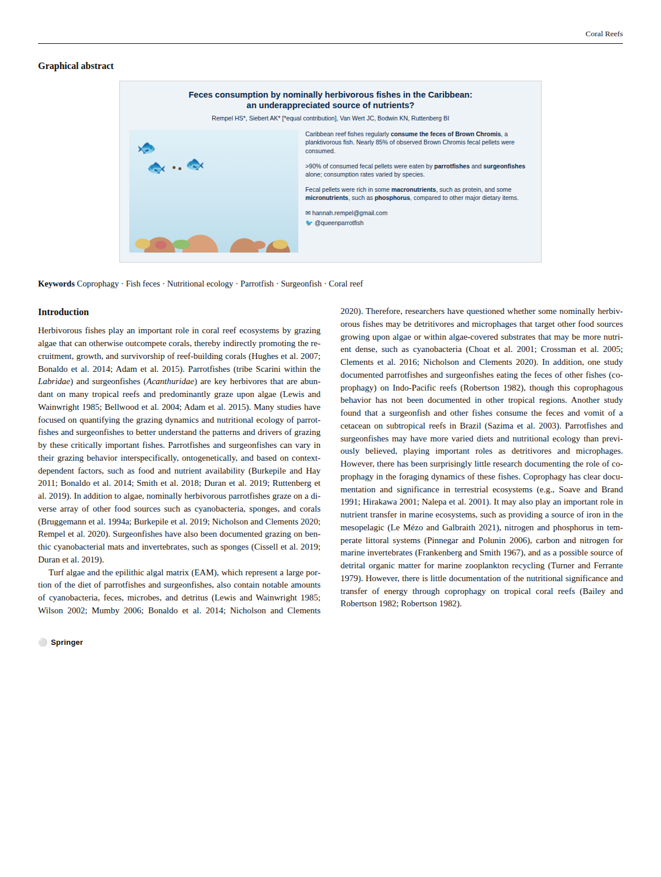Coral Reefs
Graphical abstract
Feces consumption by nominally herbivorous fishes in the Caribbean:
an underappreciated source of nutrients?
Rempel HS*, Siebert AK* [*equal contribution], Van Wert JC, Bodwin KN, Ruttenberg BI
🐟 🐟 🐟 🐟
Caribbean reef fishes regularly consume the feces of Brown Chromis, a planktivorous fish. Nearly 85% of observed Brown Chromis fecal pellets were consumed.
>90% of consumed fecal pellets were eaten by parrotfishes and surgeonfishes alone; consumption rates varied by species.
Fecal pellets were rich in some macronutrients, such as protein, and some micronutrients, such as phosphorus, compared to other major dietary items.
✉ hannah.rempel@gmail.com
🐦 @queenparrotfish
Keywords Coprophagy · Fish feces · Nutritional ecology · Parrotfish · Surgeonfish · Coral reef
Introduction
Herbivorous fishes play an important role in coral reef ecosystems by grazing algae that can otherwise outcompete corals, thereby indirectly promoting the recruitment, growth, and survivorship of reef-building corals (Hughes et al. 2007; Bonaldo et al. 2014; Adam et al. 2015). Parrotfishes (tribe Scarini within the Labridae) and surgeonfishes (Acanthuridae) are key herbivores that are abundant on many tropical reefs and predominantly graze upon algae (Lewis and Wainwright 1985; Bellwood et al. 2004; Adam et al. 2015). Many studies have focused on quantifying the grazing dynamics and nutritional ecology of parrotfishes and surgeonfishes to better understand the patterns and drivers of grazing by these critically important fishes. Parrotfishes and surgeonfishes can vary in their grazing behavior interspecifically, ontogenetically, and based on context-dependent factors, such as food and nutrient availability (Burkepile and Hay 2011; Bonaldo et al. 2014; Smith et al. 2018; Duran et al. 2019; Ruttenberg et al. 2019). In addition to algae, nominally herbivorous parrotfishes graze on a diverse array of other food sources such as cyanobacteria, sponges, and corals (Bruggemann et al. 1994a; Burkepile et al. 2019; Nicholson and Clements 2020; Rempel et al. 2020). Surgeonfishes have also been documented grazing on benthic cyanobacterial mats and invertebrates, such as sponges (Cissell et al. 2019; Duran et al. 2019).
Turf algae and the epilithic algal matrix (EAM), which represent a large portion of the diet of parrotfishes and surgeonfishes, also contain notable amounts of cyanobacteria, feces, microbes, and detritus (Lewis and Wainwright 1985; Wilson 2002; Mumby 2006; Bonaldo et al. 2014; Nicholson and Clements 2020). Therefore, researchers have questioned whether some nominally herbivorous fishes may be detritivores and microphages that target other food sources growing upon algae or within algae-covered substrates that may be more nutrient dense, such as cyanobacteria (Choat et al. 2001; Crossman et al. 2005; Clements et al. 2016; Nicholson and Clements 2020). In addition, one study documented parrotfishes and surgeonfishes eating the feces of other fishes (coprophagy) on Indo-Pacific reefs (Robertson 1982), though this coprophagous behavior has not been documented in other tropical regions. Another study found that a surgeonfish and other fishes consume the feces and vomit of a cetacean on subtropical reefs in Brazil (Sazima et al. 2003). Parrotfishes and surgeonfishes may have more varied diets and nutritional ecology than previously believed, playing important roles as detritivores and microphages. However, there has been surprisingly little research documenting the role of coprophagy in the foraging dynamics of these fishes. Coprophagy has clear documentation and significance in terrestrial ecosystems (e.g., Soave and Brand 1991; Hirakawa 2001; Nalepa et al. 2001). It may also play an important role in nutrient transfer in marine ecosystems, such as providing a source of iron in the mesopelagic (Le Mézo and Galbraith 2021), nitrogen and phosphorus in temperate littoral systems (Pinnegar and Polunin 2006), carbon and nitrogen for marine invertebrates (Frankenberg and Smith 1967), and as a possible source of detrital organic matter for marine zooplankton recycling (Turner and Ferrante 1979). However, there is little documentation of the nutritional significance and transfer of energy through coprophagy on tropical coral reefs (Bailey and Robertson 1982; Robertson 1982).
⚪Springer